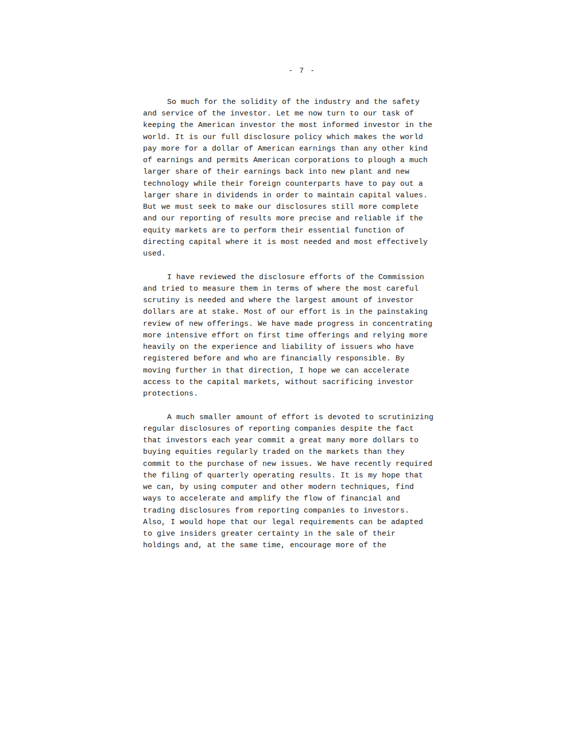- 7 -
So much for the solidity of the industry and the safety and service of the investor. Let me now turn to our task of keeping the American investor the most informed investor in the world. It is our full disclosure policy which makes the world pay more for a dollar of American earnings than any other kind of earnings and permits American corporations to plough a much larger share of their earnings back into new plant and new technology while their foreign counterparts have to pay out a larger share in dividends in order to maintain capital values. But we must seek to make our disclosures still more complete and our reporting of results more precise and reliable if the equity markets are to perform their essential function of directing capital where it is most needed and most effectively used.
I have reviewed the disclosure efforts of the Commission and tried to measure them in terms of where the most careful scrutiny is needed and where the largest amount of investor dollars are at stake. Most of our effort is in the painstaking review of new offerings. We have made progress in concentrating more intensive effort on first time offerings and relying more heavily on the experience and liability of issuers who have registered before and who are financially responsible. By moving further in that direction, I hope we can accelerate access to the capital markets, without sacrificing investor protections.
A much smaller amount of effort is devoted to scrutinizing regular disclosures of reporting companies despite the fact that investors each year commit a great many more dollars to buying equities regularly traded on the markets than they commit to the purchase of new issues. We have recently required the filing of quarterly operating results. It is my hope that we can, by using computer and other modern techniques, find ways to accelerate and amplify the flow of financial and trading disclosures from reporting companies to investors. Also, I would hope that our legal requirements can be adapted to give insiders greater certainty in the sale of their holdings and, at the same time, encourage more of the